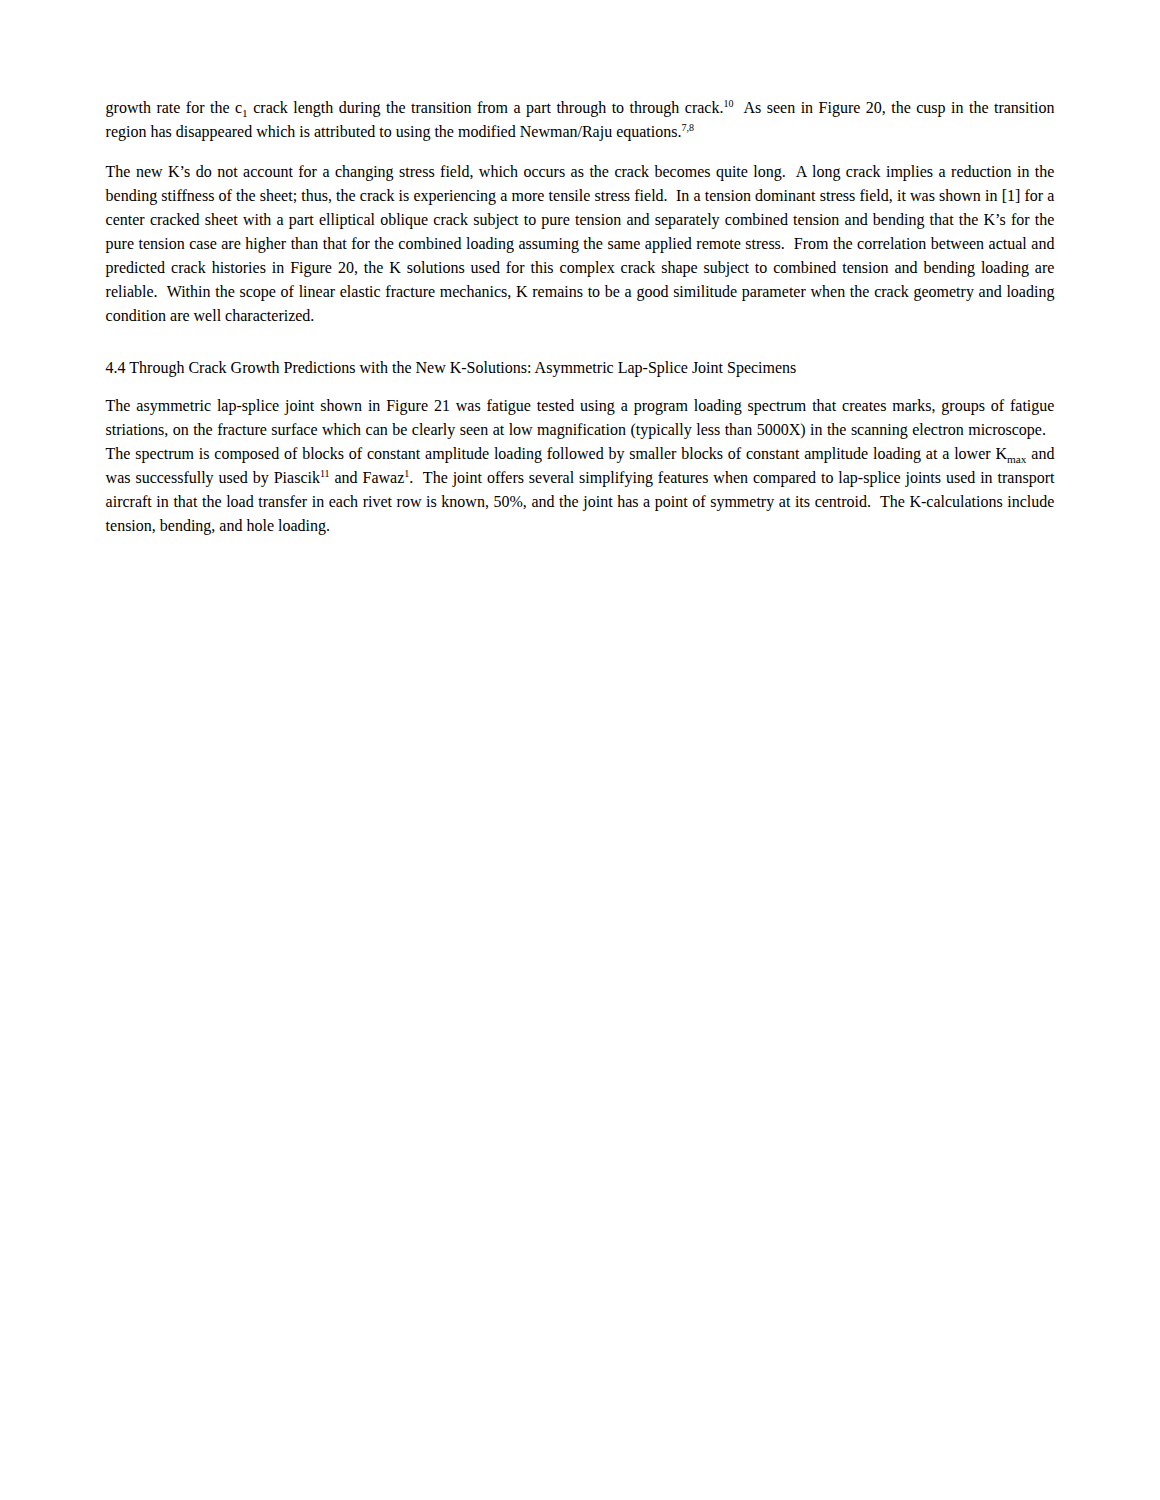growth rate for the c1 crack length during the transition from a part through to through crack.10 As seen in Figure 20, the cusp in the transition region has disappeared which is attributed to using the modified Newman/Raju equations.7,8
The new K’s do not account for a changing stress field, which occurs as the crack becomes quite long. A long crack implies a reduction in the bending stiffness of the sheet; thus, the crack is experiencing a more tensile stress field. In a tension dominant stress field, it was shown in [1] for a center cracked sheet with a part elliptical oblique crack subject to pure tension and separately combined tension and bending that the K’s for the pure tension case are higher than that for the combined loading assuming the same applied remote stress. From the correlation between actual and predicted crack histories in Figure 20, the K solutions used for this complex crack shape subject to combined tension and bending loading are reliable. Within the scope of linear elastic fracture mechanics, K remains to be a good similitude parameter when the crack geometry and loading condition are well characterized.
4.4 Through Crack Growth Predictions with the New K-Solutions: Asymmetric Lap-Splice Joint Specimens
The asymmetric lap-splice joint shown in Figure 21 was fatigue tested using a program loading spectrum that creates marks, groups of fatigue striations, on the fracture surface which can be clearly seen at low magnification (typically less than 5000X) in the scanning electron microscope. The spectrum is composed of blocks of constant amplitude loading followed by smaller blocks of constant amplitude loading at a lower Kmax and was successfully used by Piascik11 and Fawaz1. The joint offers several simplifying features when compared to lap-splice joints used in transport aircraft in that the load transfer in each rivet row is known, 50%, and the joint has a point of symmetry at its centroid. The K-calculations include tension, bending, and hole loading.